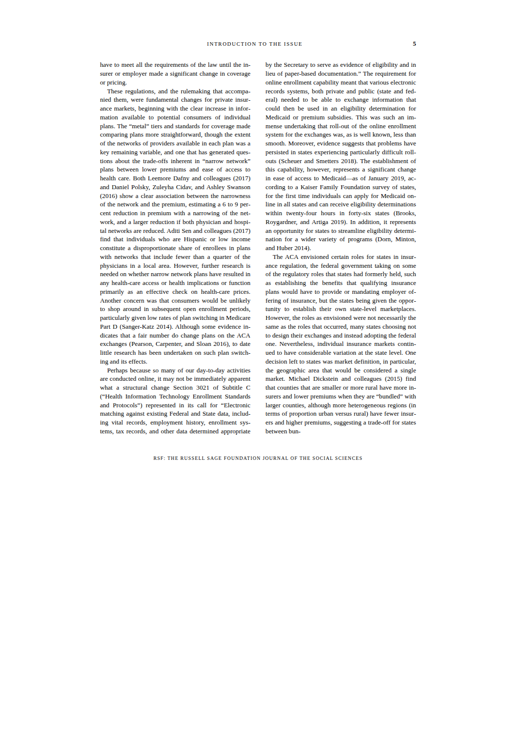Introduction to the Issue
5
have to meet all the requirements of the law until the insurer or employer made a significant change in coverage or pricing.
These regulations, and the rulemaking that accompanied them, were fundamental changes for private insurance markets, beginning with the clear increase in information available to potential consumers of individual plans. The “metal” tiers and standards for coverage made comparing plans more straightforward, though the extent of the networks of providers available in each plan was a key remaining variable, and one that has generated questions about the trade-offs inherent in “narrow network” plans between lower premiums and ease of access to health care. Both Leemore Dafny and colleagues (2017) and Daniel Polsky, Zuleyha Cidav, and Ashley Swanson (2016) show a clear association between the narrowness of the network and the premium, estimating a 6 to 9 percent reduction in premium with a narrowing of the network, and a larger reduction if both physician and hospital networks are reduced. Aditi Sen and colleagues (2017) find that individuals who are Hispanic or low income constitute a disproportionate share of enrollees in plans with networks that include fewer than a quarter of the physicians in a local area. However, further research is needed on whether narrow network plans have resulted in any health-care access or health implications or function primarily as an effective check on health-care prices. Another concern was that consumers would be unlikely to shop around in subsequent open enrollment periods, particularly given low rates of plan switching in Medicare Part D (Sanger-Katz 2014). Although some evidence indicates that a fair number do change plans on the ACA exchanges (Pearson, Carpenter, and Sloan 2016), to date little research has been undertaken on such plan switching and its effects.
Perhaps because so many of our day-to-day activities are conducted online, it may not be immediately apparent what a structural change Section 3021 of Subtitle C (“Health Information Technology Enrollment Standards and Protocols”) represented in its call for “Electronic matching against existing Federal and State data, including vital records, employment history, enrollment systems, tax records, and other data determined appropriate by the Secretary to serve as evidence of eligibility and in lieu of paper-based documentation.” The requirement for online enrollment capability meant that various electronic records systems, both private and public (state and federal) needed to be able to exchange information that could then be used in an eligibility determination for Medicaid or premium subsidies. This was such an immense undertaking that roll-out of the online enrollment system for the exchanges was, as is well known, less than smooth. Moreover, evidence suggests that problems have persisted in states experiencing particularly difficult roll-outs (Scheuer and Smetters 2018). The establishment of this capability, however, represents a significant change in ease of access to Medicaid—as of January 2019, according to a Kaiser Family Foundation survey of states, for the first time individuals can apply for Medicaid online in all states and can receive eligibility determinations within twenty-four hours in forty-six states (Brooks, Roygardner, and Artiga 2019). In addition, it represents an opportunity for states to streamline eligibility determination for a wider variety of programs (Dorn, Minton, and Huber 2014).
The ACA envisioned certain roles for states in insurance regulation, the federal government taking on some of the regulatory roles that states had formerly held, such as establishing the benefits that qualifying insurance plans would have to provide or mandating employer offering of insurance, but the states being given the opportunity to establish their own state-level marketplaces. However, the roles as envisioned were not necessarily the same as the roles that occurred, many states choosing not to design their exchanges and instead adopting the federal one. Nevertheless, individual insurance markets continued to have considerable variation at the state level. One decision left to states was market definition, in particular, the geographic area that would be considered a single market. Michael Dickstein and colleagues (2015) find that counties that are smaller or more rural have more insurers and lower premiums when they are “bundled” with larger counties, although more heterogeneous regions (in terms of proportion urban versus rural) have fewer insurers and higher premiums, suggesting a trade-off for states between bun-
rsf: The Russell Sage Foundation Journal of the Social Sciences